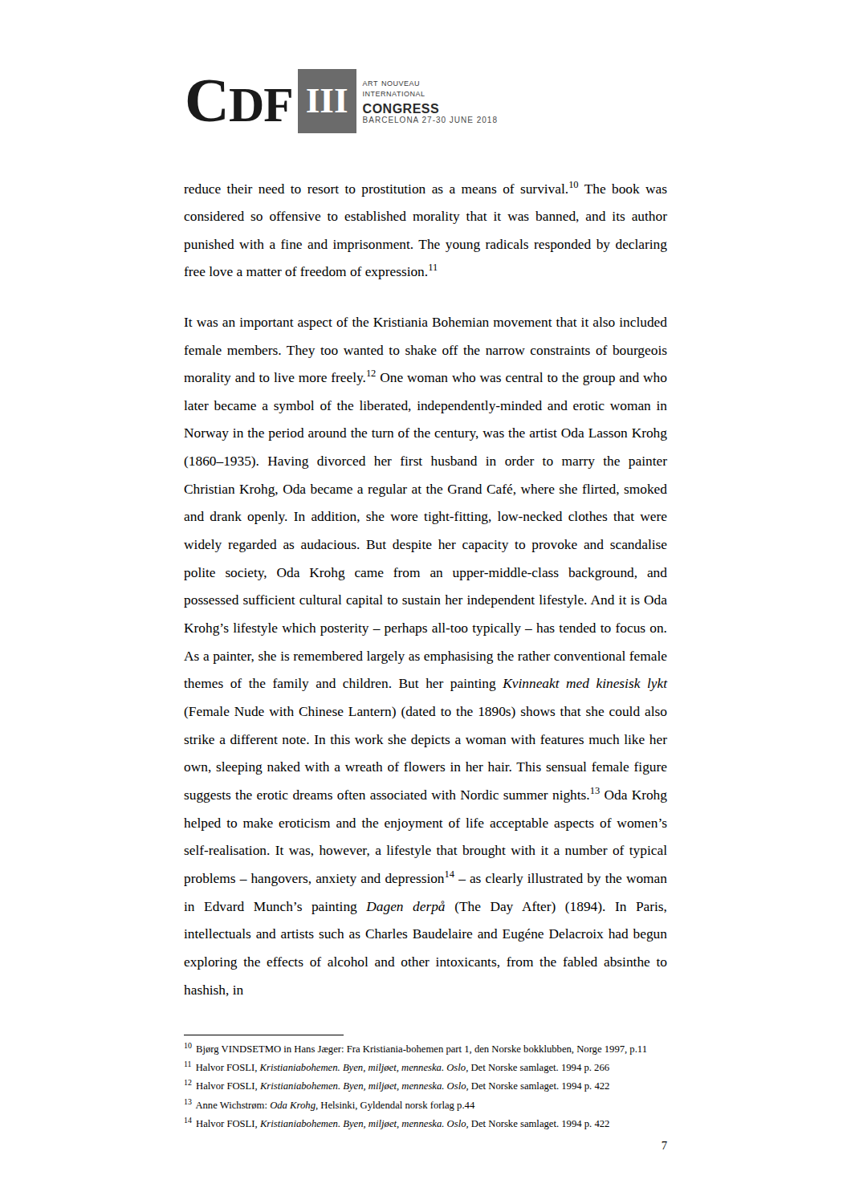| C DF | III | art nouveau international congress BARCELONA 27-30 JUNE 2018 |
reduce their need to resort to prostitution as a means of survival.10 The book was considered so offensive to established morality that it was banned, and its author punished with a fine and imprisonment. The young radicals responded by declaring free love a matter of freedom of expression.11
It was an important aspect of the Kristiania Bohemian movement that it also included female members. They too wanted to shake off the narrow constraints of bourgeois morality and to live more freely.12 One woman who was central to the group and who later became a symbol of the liberated, independently-minded and erotic woman in Norway in the period around the turn of the century, was the artist Oda Lasson Krohg (1860–1935). Having divorced her first husband in order to marry the painter Christian Krohg, Oda became a regular at the Grand Café, where she flirted, smoked and drank openly. In addition, she wore tight-fitting, low-necked clothes that were widely regarded as audacious. But despite her capacity to provoke and scandalise polite society, Oda Krohg came from an upper-middle-class background, and possessed sufficient cultural capital to sustain her independent lifestyle. And it is Oda Krohg’s lifestyle which posterity – perhaps all-too typically – has tended to focus on. As a painter, she is remembered largely as emphasising the rather conventional female themes of the family and children. But her painting Kvinneakt med kinesisk lykt (Female Nude with Chinese Lantern) (dated to the 1890s) shows that she could also strike a different note. In this work she depicts a woman with features much like her own, sleeping naked with a wreath of flowers in her hair. This sensual female figure suggests the erotic dreams often associated with Nordic summer nights.13 Oda Krohg helped to make eroticism and the enjoyment of life acceptable aspects of women’s self-realisation. It was, however, a lifestyle that brought with it a number of typical problems – hangovers, anxiety and depression14 – as clearly illustrated by the woman in Edvard Munch’s painting Dagen derpå (The Day After) (1894). In Paris, intellectuals and artists such as Charles Baudelaire and Eugéne Delacroix had begun exploring the effects of alcohol and other intoxicants, from the fabled absinthe to hashish, in
10 Bjørg VINDSETMO in Hans Jæger: Fra Kristiania-bohemen part 1, den Norske bokklubben, Norge 1997, p.11
11 Halvor FOSLI, Kristianiabohemen. Byen, miljøet, menneska. Oslo, Det Norske samlaget. 1994 p. 266
12 Halvor FOSLI, Kristianiabohemen. Byen, miljøet, menneska. Oslo, Det Norske samlaget. 1994 p. 422
13 Anne Wichstrøm: Oda Krohg, Helsinki, Gyldendal norsk forlag p.44
14 Halvor FOSLI, Kristianiabohemen. Byen, miljøet, menneska. Oslo, Det Norske samlaget. 1994 p. 422
7